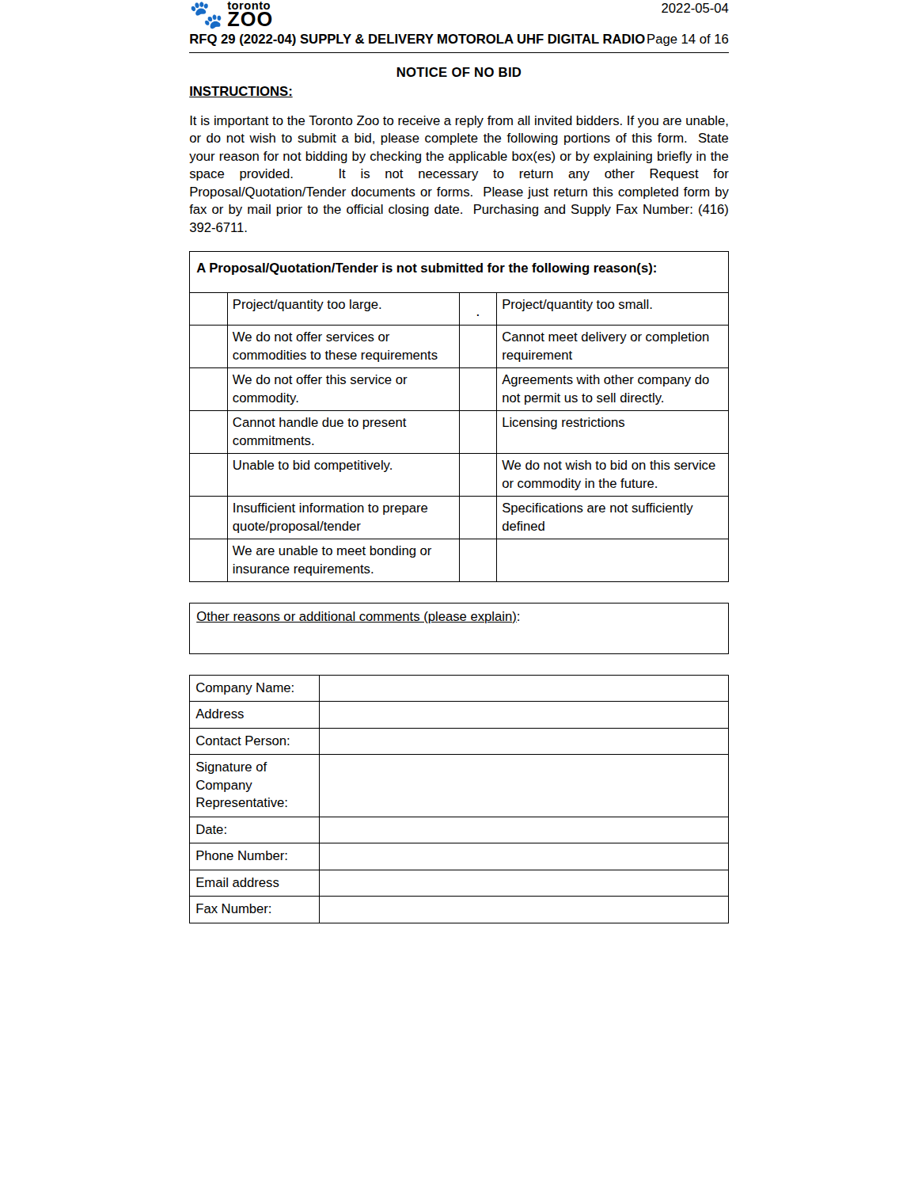🐾 toronto ZOO
2022-05-04
RFQ 29 (2022-04) SUPPLY & DELIVERY MOTOROLA UHF DIGITAL RADIO
Page 14 of 16
NOTICE OF NO BID
INSTRUCTIONS:
It is important to the Toronto Zoo to receive a reply from all invited bidders. If you are unable, or do not wish to submit a bid, please complete the following portions of this form. State your reason for not bidding by checking the applicable box(es) or by explaining briefly in the space provided. It is not necessary to return any other Request for Proposal/Quotation/Tender documents or forms. Please just return this completed form by fax or by mail prior to the official closing date. Purchasing and Supply Fax Number: (416) 392-6711.
| A Proposal/Quotation/Tender is not submitted for the following reason(s): |
| | Project/quantity too large. | | Project/quantity too small. |
| | We do not offer services or commodities to these requirements | | Cannot meet delivery or completion requirement |
| | We do not offer this service or commodity. | | Agreements with other company do not permit us to sell directly. |
| | Cannot handle due to present commitments. | | Licensing restrictions |
| | Unable to bid competitively. | | We do not wish to bid on this service or commodity in the future. |
| | Insufficient information to prepare quote/proposal/tender | | Specifications are not sufficiently defined |
| | We are unable to meet bonding or insurance requirements. | | |
Other reasons or additional comments (please explain):
| Company Name: | |
| Address | |
| Contact Person: | |
| Signature of Company Representative: | |
| Date: | |
| Phone Number: | |
| Email address | |
| Fax Number: | |